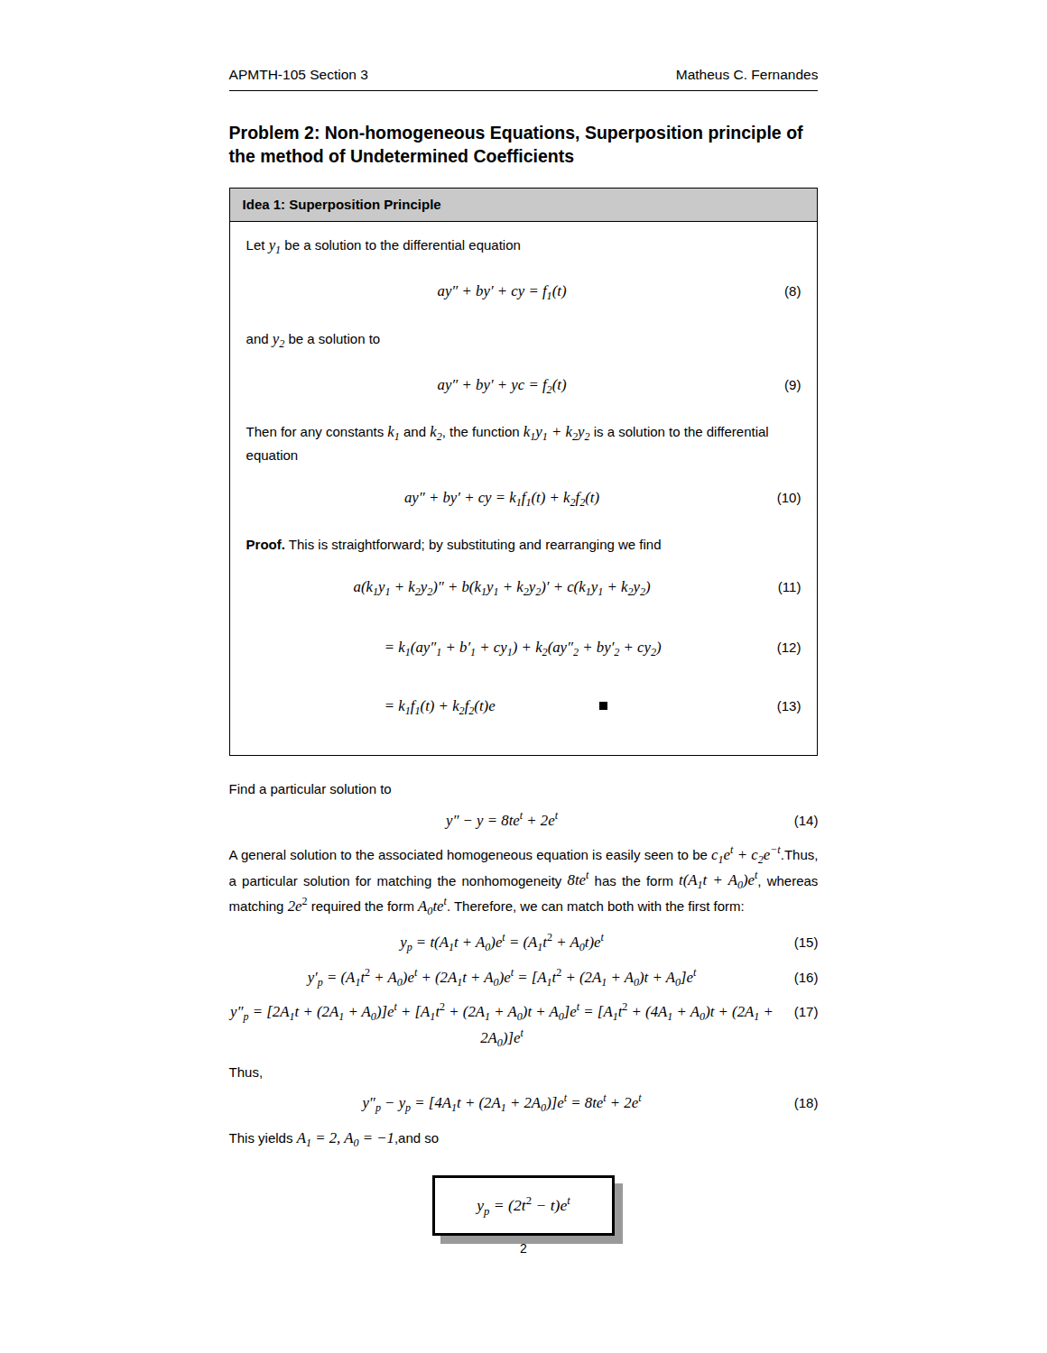APMTH-105 Section 3
Matheus C. Fernandes
Problem 2: Non-homogeneous Equations, Superposition principle of the method of Undetermined Coefficients
Idea 1: Superposition Principle
Let y1 be a solution to the differential equation
ay″ + by′ + cy = f1(t)
(8)
and y2 be a solution to
ay″ + by′ + yc = f2(t)
(9)
Then for any constants k1 and k2, the function k1y1 + k2y2 is a solution to the differential equation
ay″ + by′ + cy = k1f1(t) + k2f2(t)
(10)
Proof. This is straightforward; by substituting and rearranging we find
a(k1y1 + k2y2)″ + b(k1y1 + k2y2)′ + c(k1y1 + k2y2)
(11)
= k1(ay″1 + b′1 + cy1) + k2(ay″2 + by′2 + cy2)
(12)
= k1f1(t) + k2f2(t)e
(13)
Find a particular solution to
y″ − y = 8tet + 2et
(14)
A general solution to the associated homogeneous equation is easily seen to be c1et + c2e−t.Thus, a particular solution for matching the nonhomogeneity 8tet has the form t(A1t + A0)et, whereas matching 2e2 required the form A0tet. Therefore, we can match both with the first form:
yp = t(A1t + A0)et = (A1t2 + A0t)et
(15)
y′p = (A1t2 + A0)et + (2A1t + A0)et = [A1t2 + (2A1 + A0)t + A0]et
(16)
y″p = [2A1t + (2A1 + A0)]et + [A1t2 + (2A1 + A0)t + A0]et = [A1t2 + (4A1 + A0)t + (2A1 + 2A0)]et
(17)
Thus,
y″p − yp = [4A1t + (2A1 + 2A0)]et = 8tet + 2et
(18)
This yields A1 = 2, A0 = −1,and so
yp = (2t2 − t)et
2